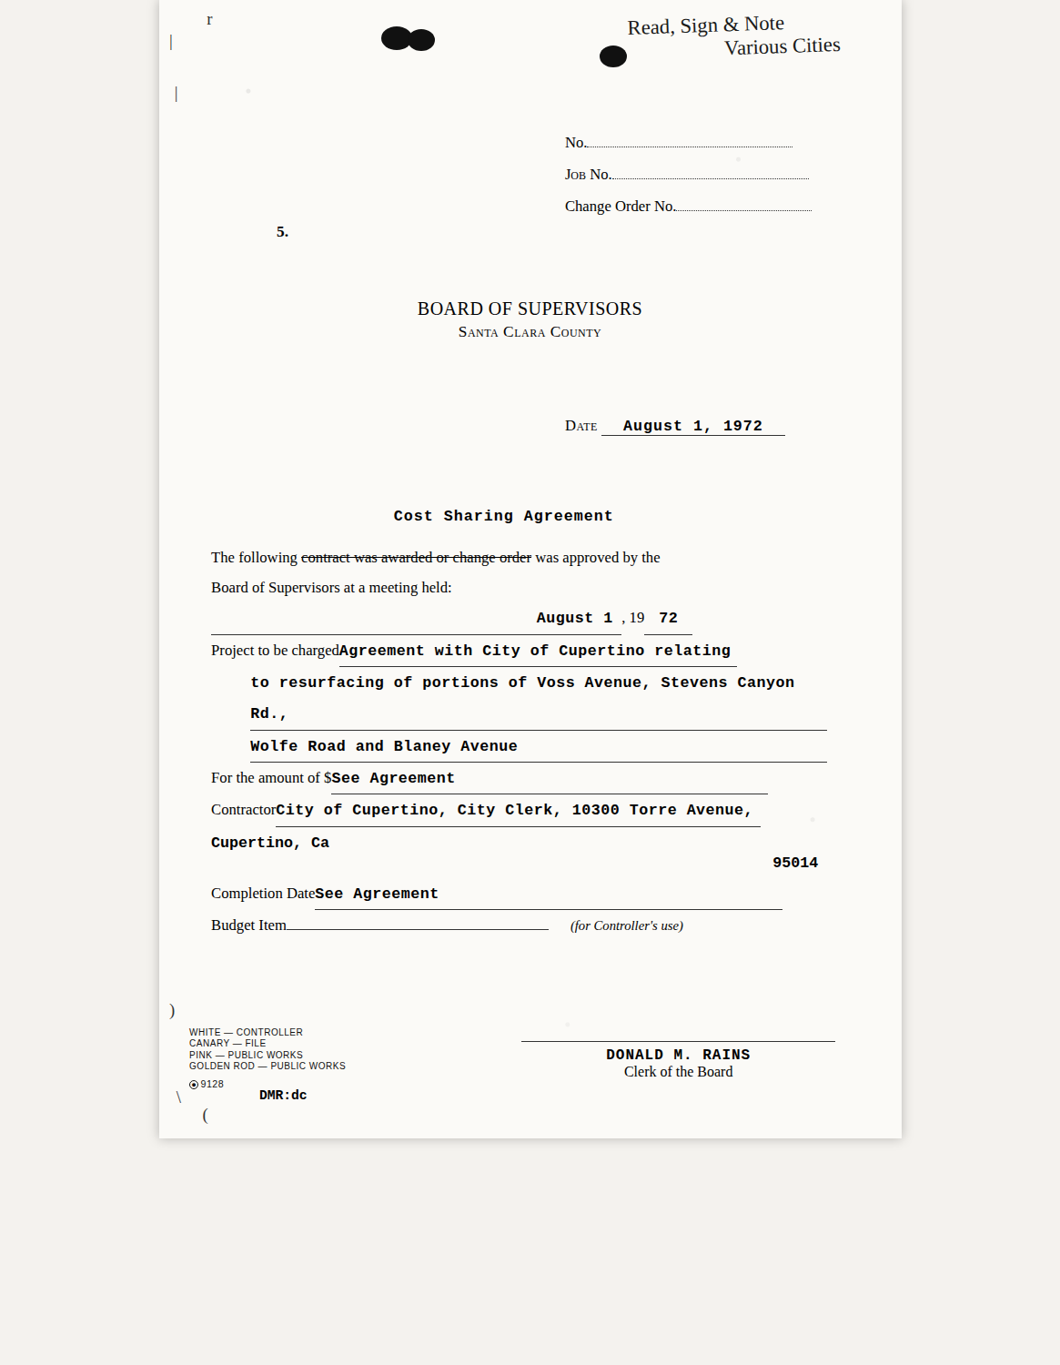|
|
)
\
r
(
Read, Sign & Note
Various Cities
No.
Job No.
Change Order No.
5.
BOARD OF SUPERVISORS
Santa Clara County
Date August 1, 1972
Cost Sharing Agreement
The following contract was awarded or change order was approved by the
Board of Supervisors at a meeting held:
August 1, 1972
Project to be chargedAgreement with City of Cupertino relating
to resurfacing of portions of Voss Avenue, Stevens Canyon Rd.,
Wolfe Road and Blaney Avenue
For the amount of $See Agreement
ContractorCity of Cupertino, City Clerk, 10300 Torre Avenue, Cupertino, Ca
95014
Completion DateSee Agreement
Budget Item (for Controller's use)
DONALD M. RAINS
Clerk of the Board
DMR:dc
WHITE — CONTROLLER
CANARY — FILE
PINK — PUBLIC WORKS
GOLDEN ROD — PUBLIC WORKS
●9128